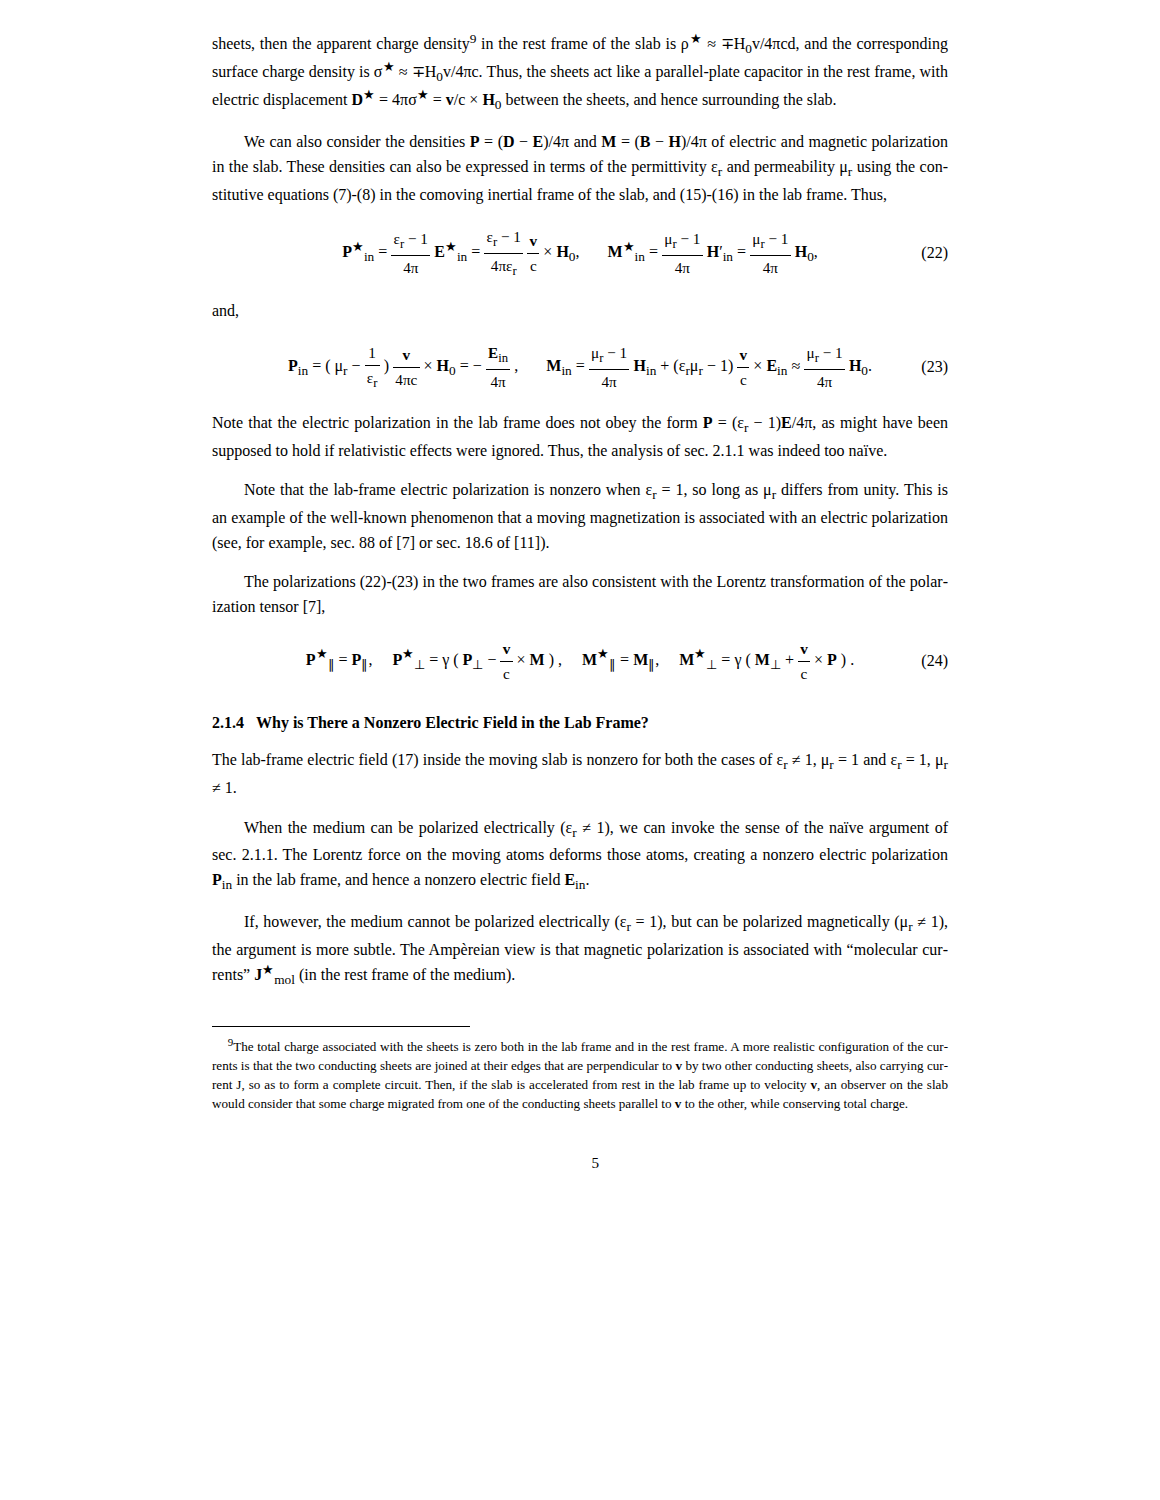sheets, then the apparent charge density9 in the rest frame of the slab is ρ★ ≈ ∓H0v/4πcd, and the corresponding surface charge density is σ★ ≈ ∓H0v/4πc. Thus, the sheets act like a parallel-plate capacitor in the rest frame, with electric displacement D★ = 4πσ★ = v/c × H0 between the sheets, and hence surrounding the slab.
We can also consider the densities P = (D − E)/4π and M = (B − H)/4π of electric and magnetic polarization in the slab. These densities can also be expressed in terms of the permittivity εr and permeability μr using the constitutive equations (7)-(8) in the comoving inertial frame of the slab, and (15)-(16) in the lab frame. Thus,
P★in = εr − 14π E★in = εr − 14πεr vc × H0, M★in = μr − 14π H′in = μr − 14π H0, (22)
and,
Pin = ( μr − 1 εr ) v 4πc × H0 = − Ein 4π , Min = μr − 14π Hin + (εrμr − 1) vc × Ein ≈ μr − 14π H0. (23)
Note that the electric polarization in the lab frame does not obey the form P = (εr − 1)E/4π, as might have been supposed to hold if relativistic effects were ignored. Thus, the analysis of sec. 2.1.1 was indeed too naïve.
Note that the lab-frame electric polarization is nonzero when εr = 1, so long as μr differs from unity. This is an example of the well-known phenomenon that a moving magnetization is associated with an electric polarization (see, for example, sec. 88 of [7] or sec. 18.6 of [11]).
The polarizations (22)-(23) in the two frames are also consistent with the Lorentz transformation of the polarization tensor [7],
P★∥ = P∥, P★⊥ = γ ( P⊥ − vc × M ) , M★∥ = M∥, M★⊥ = γ ( M⊥ + vc × P ) . (24)
2.1.4 Why is There a Nonzero Electric Field in the Lab Frame?
The lab-frame electric field (17) inside the moving slab is nonzero for both the cases of εr ≠ 1, μr = 1 and εr = 1, μr ≠ 1.
When the medium can be polarized electrically (εr ≠ 1), we can invoke the sense of the naïve argument of sec. 2.1.1. The Lorentz force on the moving atoms deforms those atoms, creating a nonzero electric polarization Pin in the lab frame, and hence a nonzero electric field Ein.
If, however, the medium cannot be polarized electrically (εr = 1), but can be polarized magnetically (μr ≠ 1), the argument is more subtle. The Ampèreian view is that magnetic polarization is associated with “molecular currents” J★mol (in the rest frame of the medium).
9The total charge associated with the sheets is zero both in the lab frame and in the rest frame. A more realistic configuration of the currents is that the two conducting sheets are joined at their edges that are perpendicular to v by two other conducting sheets, also carrying current J, so as to form a complete circuit. Then, if the slab is accelerated from rest in the lab frame up to velocity v, an observer on the slab would consider that some charge migrated from one of the conducting sheets parallel to v to the other, while conserving total charge.
5